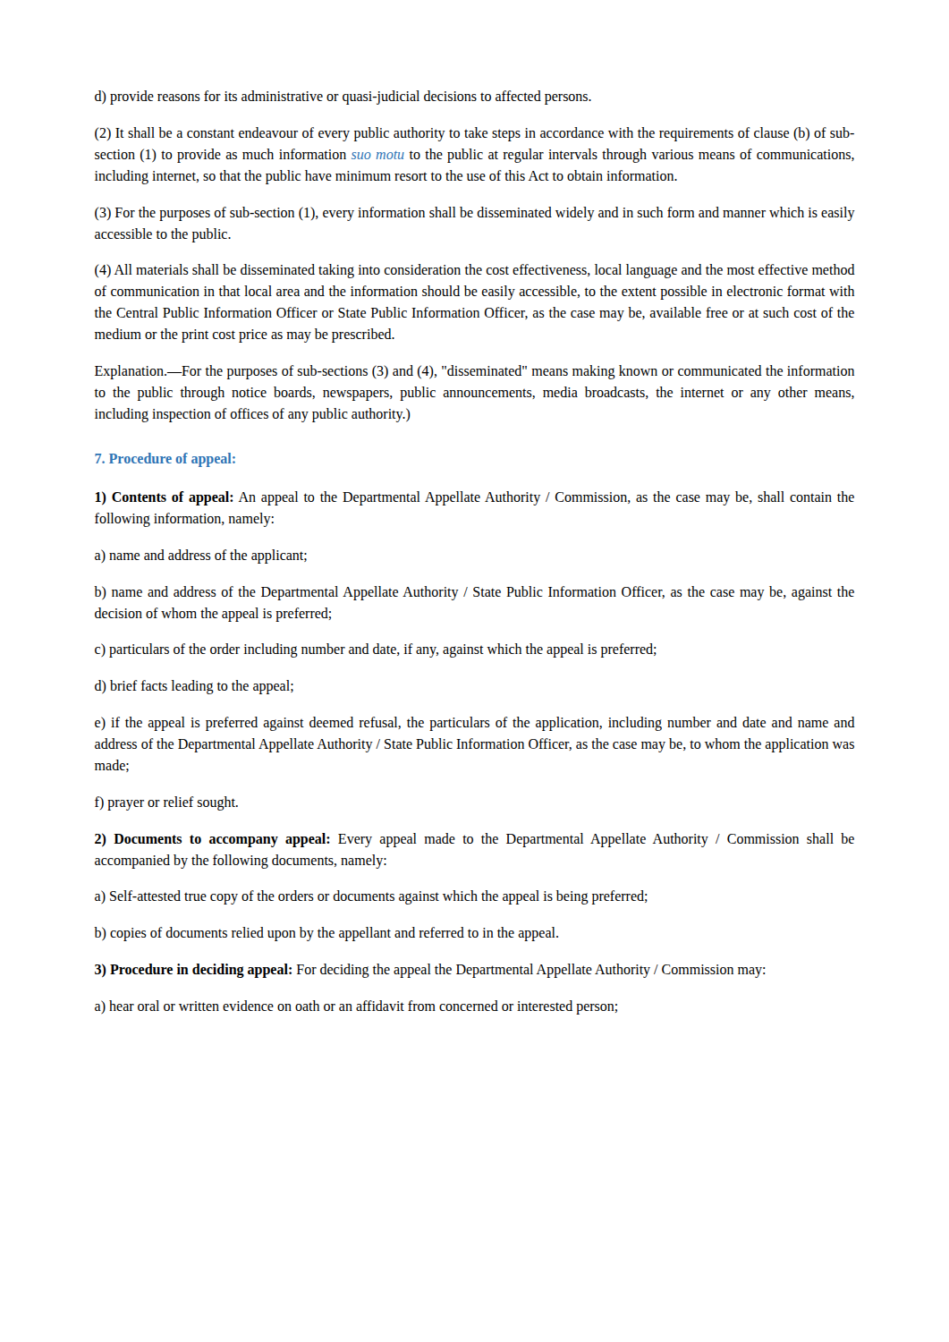d) provide reasons for its administrative or quasi-judicial decisions to affected persons.
(2) It shall be a constant endeavour of every public authority to take steps in accordance with the requirements of clause (b) of sub-section (1) to provide as much information suo motu to the public at regular intervals through various means of communications, including internet, so that the public have minimum resort to the use of this Act to obtain information.
(3) For the purposes of sub-section (1), every information shall be disseminated widely and in such form and manner which is easily accessible to the public.
(4) All materials shall be disseminated taking into consideration the cost effectiveness, local language and the most effective method of communication in that local area and the information should be easily accessible, to the extent possible in electronic format with the Central Public Information Officer or State Public Information Officer, as the case may be, available free or at such cost of the medium or the print cost price as may be prescribed.
Explanation.—For the purposes of sub-sections (3) and (4), "disseminated" means making known or communicated the information to the public through notice boards, newspapers, public announcements, media broadcasts, the internet or any other means, including inspection of offices of any public authority.)
7. Procedure of appeal:
1) Contents of appeal: An appeal to the Departmental Appellate Authority / Commission, as the case may be, shall contain the following information, namely:
a) name and address of the applicant;
b) name and address of the Departmental Appellate Authority / State Public Information Officer, as the case may be, against the decision of whom the appeal is preferred;
c) particulars of the order including number and date, if any, against which the appeal is preferred;
d) brief facts leading to the appeal;
e) if the appeal is preferred against deemed refusal, the particulars of the application, including number and date and name and address of the Departmental Appellate Authority / State Public Information Officer, as the case may be, to whom the application was made;
f) prayer or relief sought.
2) Documents to accompany appeal: Every appeal made to the Departmental Appellate Authority / Commission shall be accompanied by the following documents, namely:
a) Self-attested true copy of the orders or documents against which the appeal is being preferred;
b) copies of documents relied upon by the appellant and referred to in the appeal.
3) Procedure in deciding appeal: For deciding the appeal the Departmental Appellate Authority / Commission may:
a) hear oral or written evidence on oath or an affidavit from concerned or interested person;